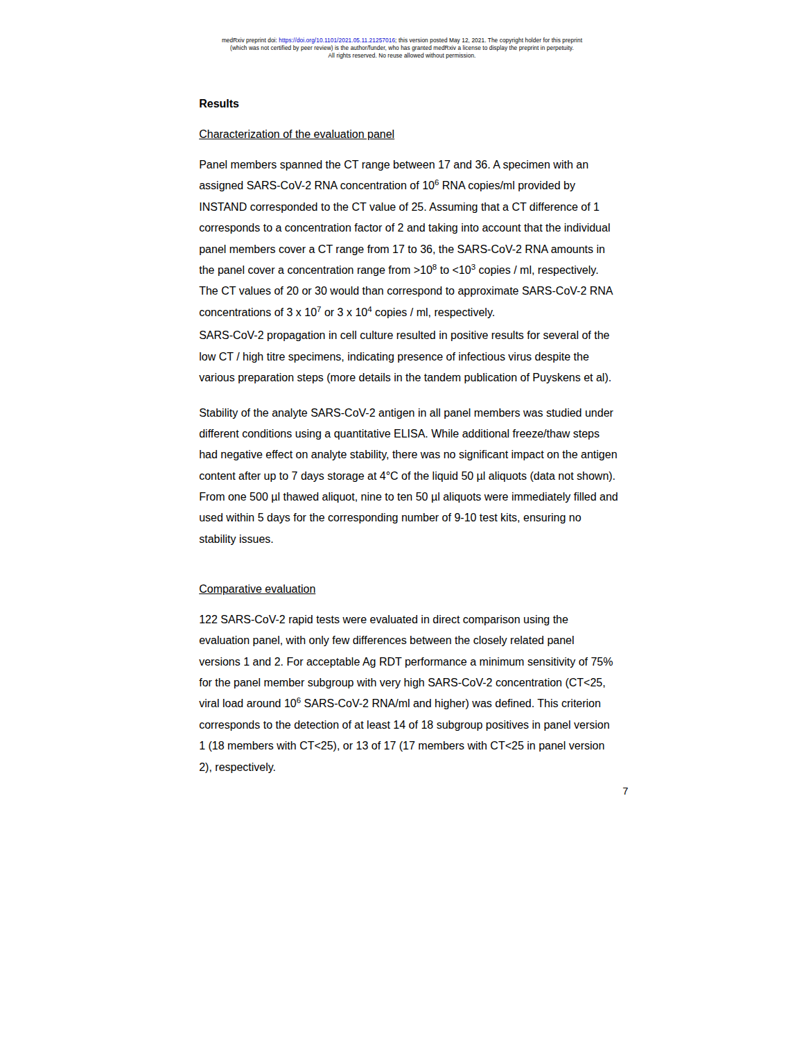medRxiv preprint doi: https://doi.org/10.1101/2021.05.11.21257016; this version posted May 12, 2021. The copyright holder for this preprint
(which was not certified by peer review) is the author/funder, who has granted medRxiv a license to display the preprint in perpetuity.
All rights reserved. No reuse allowed without permission.
Results
Characterization of the evaluation panel
Panel members spanned the CT range between 17 and 36. A specimen with an assigned SARS-CoV-2 RNA concentration of 106 RNA copies/ml provided by INSTAND corresponded to the CT value of 25. Assuming that a CT difference of 1 corresponds to a concentration factor of 2 and taking into account that the individual panel members cover a CT range from 17 to 36, the SARS-CoV-2 RNA amounts in the panel cover a concentration range from >108 to <103 copies / ml, respectively. The CT values of 20 or 30 would than correspond to approximate SARS-CoV-2 RNA concentrations of 3 x 107 or 3 x 104 copies / ml, respectively.
SARS-CoV-2 propagation in cell culture resulted in positive results for several of the low CT / high titre specimens, indicating presence of infectious virus despite the various preparation steps (more details in the tandem publication of Puyskens et al).
Stability of the analyte SARS-CoV-2 antigen in all panel members was studied under different conditions using a quantitative ELISA. While additional freeze/thaw steps had negative effect on analyte stability, there was no significant impact on the antigen content after up to 7 days storage at 4°C of the liquid 50 µl aliquots (data not shown). From one 500 µl thawed aliquot, nine to ten 50 µl aliquots were immediately filled and used within 5 days for the corresponding number of 9-10 test kits, ensuring no stability issues.
Comparative evaluation
122 SARS-CoV-2 rapid tests were evaluated in direct comparison using the evaluation panel, with only few differences between the closely related panel versions 1 and 2. For acceptable Ag RDT performance a minimum sensitivity of 75% for the panel member subgroup with very high SARS-CoV-2 concentration (CT<25, viral load around 106 SARS-CoV-2 RNA/ml and higher) was defined. This criterion corresponds to the detection of at least 14 of 18 subgroup positives in panel version 1 (18 members with CT<25), or 13 of 17 (17 members with CT<25 in panel version 2), respectively.
7